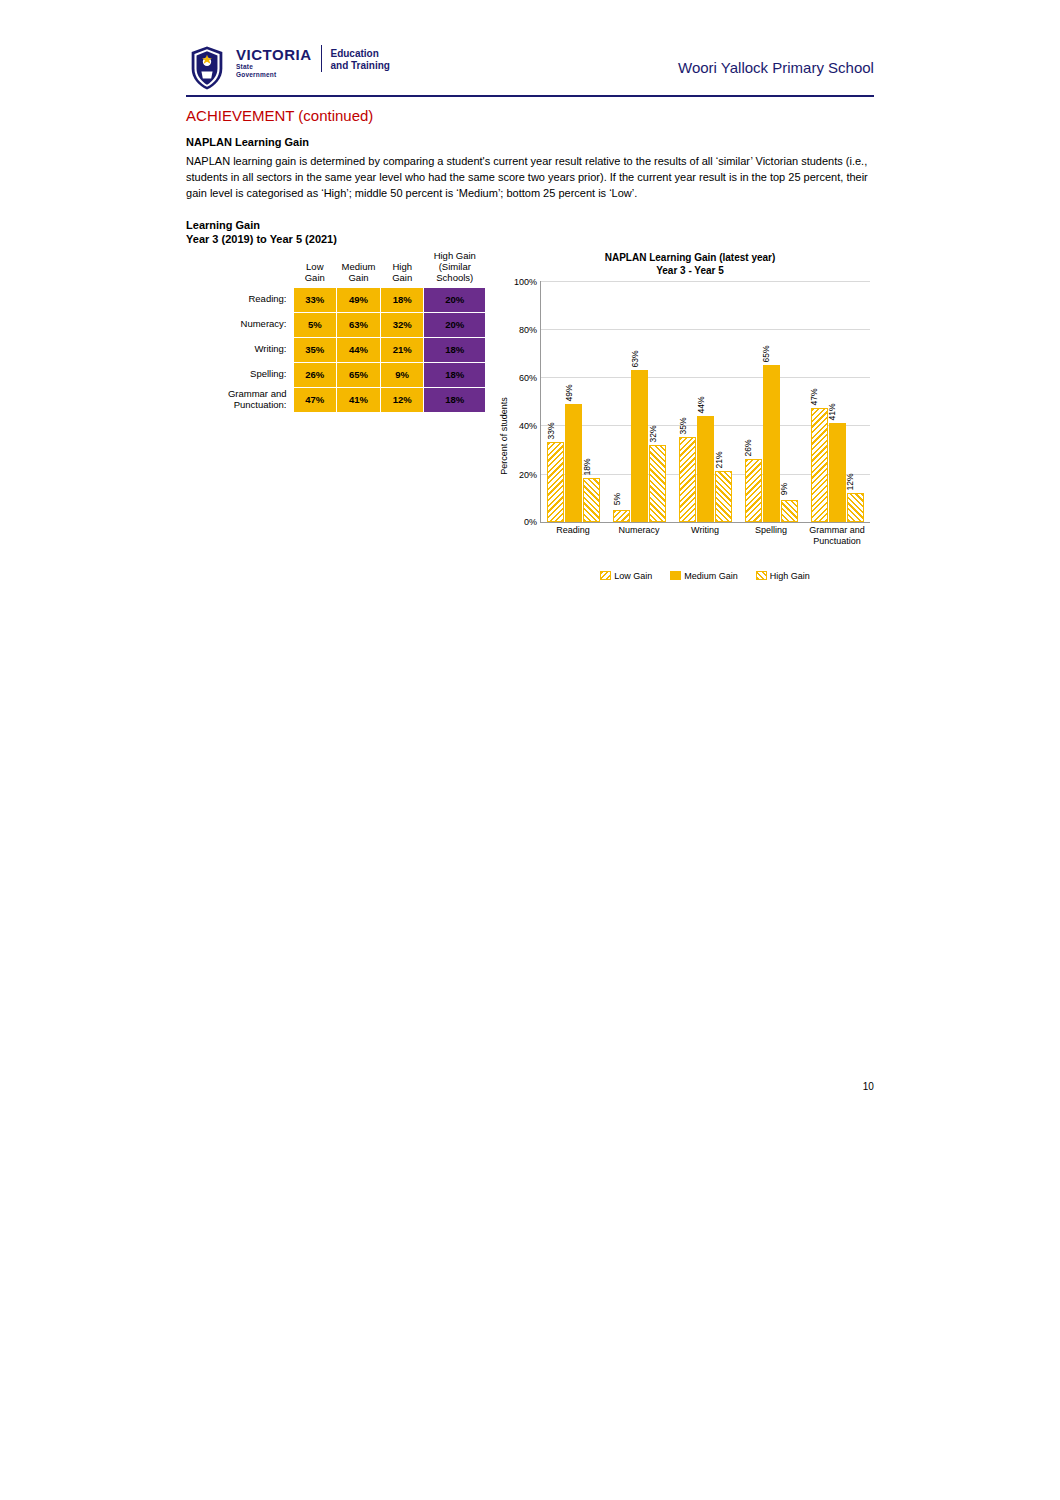VICTORIA
State
Government
Education
and Training
Woori Yallock Primary School
ACHIEVEMENT (continued)
NAPLAN Learning Gain
NAPLAN learning gain is determined by comparing a student's current year result relative to the results of all ‘similar’ Victorian students (i.e., students in all sectors in the same year level who had the same score two years prior). If the current year result is in the top 25 percent, their gain level is categorised as ‘High’; middle 50 percent is ‘Medium’; bottom 25 percent is ‘Low’.
Learning Gain
Year 3 (2019) to Year 5 (2021)
| | Low Gain | Medium Gain | High Gain | High Gain (Similar Schools) |
| --- | --- | --- | --- | --- |
| Reading: | 33% | 49% | 18% | 20% |
| Numeracy: | 5% | 63% | 32% | 20% |
| Writing: | 35% | 44% | 21% | 18% |
| Spelling: | 26% | 65% | 9% | 18% |
| Grammar and Punctuation: | 47% | 41% | 12% | 18% |
NAPLAN Learning Gain (latest year)
Year 3 - Year 5
Percent of students
100%
80%
60%
40%
20%
0%
33%
49%
18%
5%
63%
32%
35%
44%
21%
26%
65%
9%
47%
41%
12%
Reading
Numeracy
Writing
Spelling
Grammar and
Punctuation
Low Gain
Medium Gain
High Gain
10